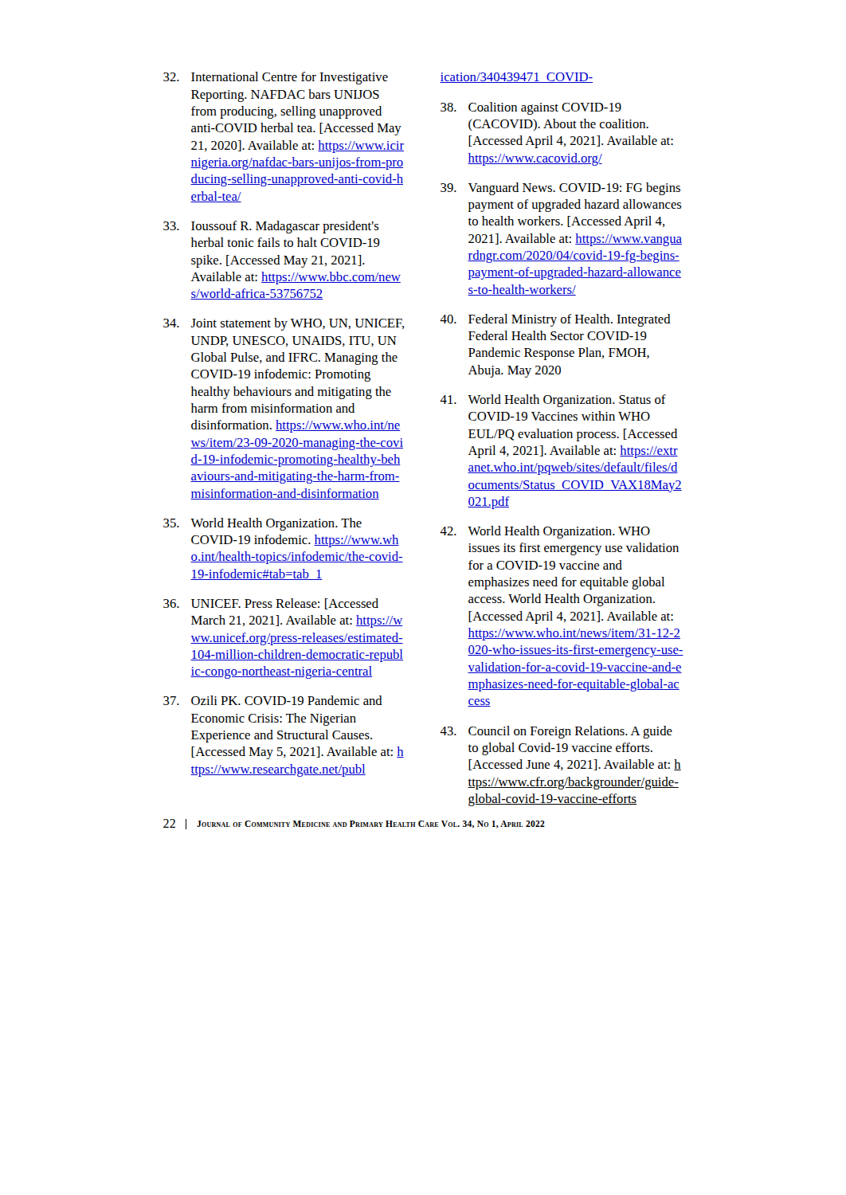32. International Centre for Investigative Reporting. NAFDAC bars UNIJOS from producing, selling unapproved anti-COVID herbal tea. [Accessed May 21, 2020]. Available at: https://www.icirnigeria.org/nafdac-bars-unijos-from-producing-selling-unapproved-anti-covid-herbal-tea/
33. Ioussouf R. Madagascar president's herbal tonic fails to halt COVID-19 spike. [Accessed May 21, 2021]. Available at: https://www.bbc.com/news/world-africa-53756752
34. Joint statement by WHO, UN, UNICEF, UNDP, UNESCO, UNAIDS, ITU, UN Global Pulse, and IFRC. Managing the COVID-19 infodemic: Promoting healthy behaviours and mitigating the harm from misinformation and disinformation. https://www.who.int/news/item/23-09-2020-managing-the-covid-19-infodemic-promoting-healthy-behaviours-and-mitigating-the-harm-from-misinformation-and-disinformation
35. World Health Organization. The COVID-19 infodemic. https://www.who.int/health-topics/infodemic/the-covid-19-infodemic#tab=tab_1
36. UNICEF. Press Release: [Accessed March 21, 2021]. Available at: https://www.unicef.org/press-releases/estimated-104-million-children-democratic-republic-congo-northeast-nigeria-central
37. Ozili PK. COVID-19 Pandemic and Economic Crisis: The Nigerian Experience and Structural Causes. [Accessed May 5, 2021]. Available at: https://www.researchgate.net/publ
ication/340439471_COVID-
38. Coalition against COVID-19 (CACOVID). About the coalition. [Accessed April 4, 2021]. Available at: https://www.cacovid.org/
39. Vanguard News. COVID-19: FG begins payment of upgraded hazard allowances to health workers. [Accessed April 4, 2021]. Available at: https://www.vanguardngr.com/2020/04/covid-19-fg-begins-payment-of-upgraded-hazard-allowances-to-health-workers/
40. Federal Ministry of Health. Integrated Federal Health Sector COVID-19 Pandemic Response Plan, FMOH, Abuja. May 2020
41. World Health Organization. Status of COVID-19 Vaccines within WHO EUL/PQ evaluation process. [Accessed April 4, 2021]. Available at: https://extranet.who.int/pqweb/sites/default/files/documents/Status_COVID_VAX18May2021.pdf
42. World Health Organization. WHO issues its first emergency use validation for a COVID-19 vaccine and emphasizes need for equitable global access. World Health Organization. [Accessed April 4, 2021]. Available at: https://www.who.int/news/item/31-12-2020-who-issues-its-first-emergency-use-validation-for-a-covid-19-vaccine-and-emphasizes-need-for-equitable-global-access
43. Council on Foreign Relations. A guide to global Covid-19 vaccine efforts. [Accessed June 4, 2021]. Available at: https://www.cfr.org/backgrounder/guide-global-covid-19-vaccine-efforts
22 Journal of Community Medicine and Primary Health Care Vol. 34, No 1, April 2022